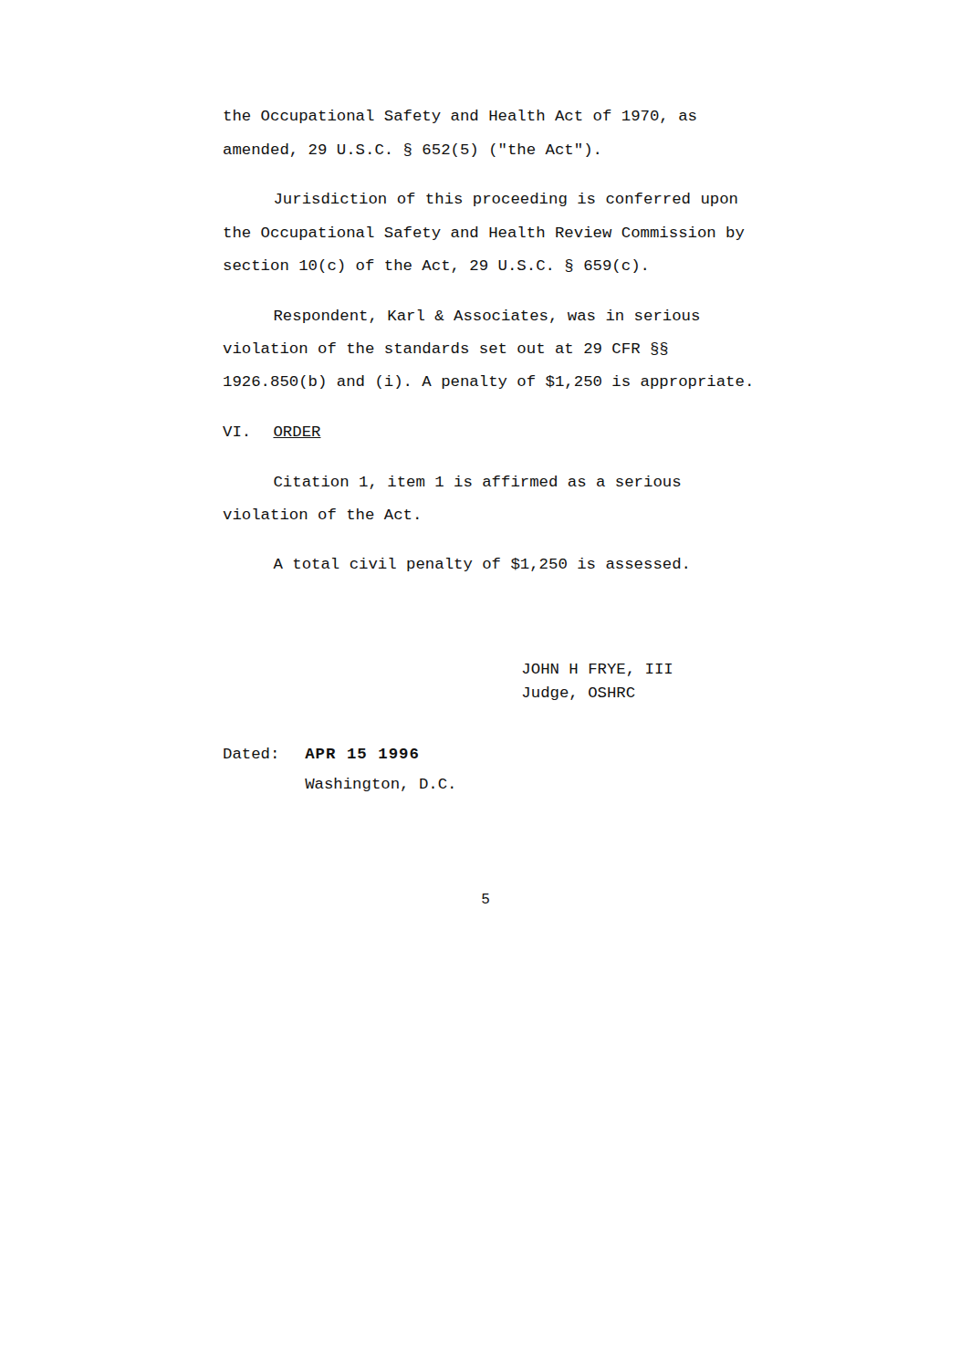the Occupational Safety and Health Act of 1970, as amended, 29 U.S.C. § 652(5) ("the Act").
Jurisdiction of this proceeding is conferred upon the Occupational Safety and Health Review Commission by section 10(c) of the Act, 29 U.S.C. § 659(c).
Respondent, Karl & Associates, was in serious violation of the standards set out at 29 CFR §§ 1926.850(b) and (i). A penalty of $1,250 is appropriate.
VI. ORDER
Citation 1, item 1 is affirmed as a serious violation of the Act.
A total civil penalty of $1,250 is assessed.
   
JOHN H FRYE, III
Judge, OSHRC
Dated: APR 15 1996
Washington, D.C.
5